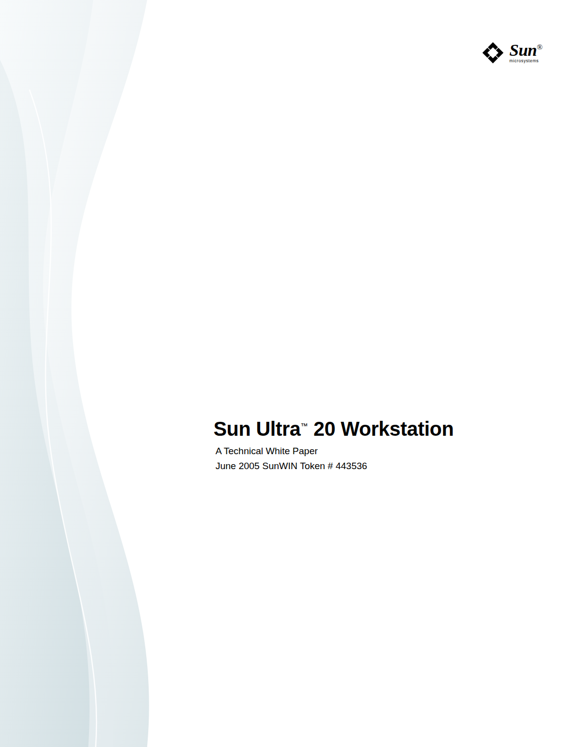Sun®
microsystems
Sun Ultra™ 20 Workstation
A Technical White Paper
June 2005 SunWIN Token # 443536